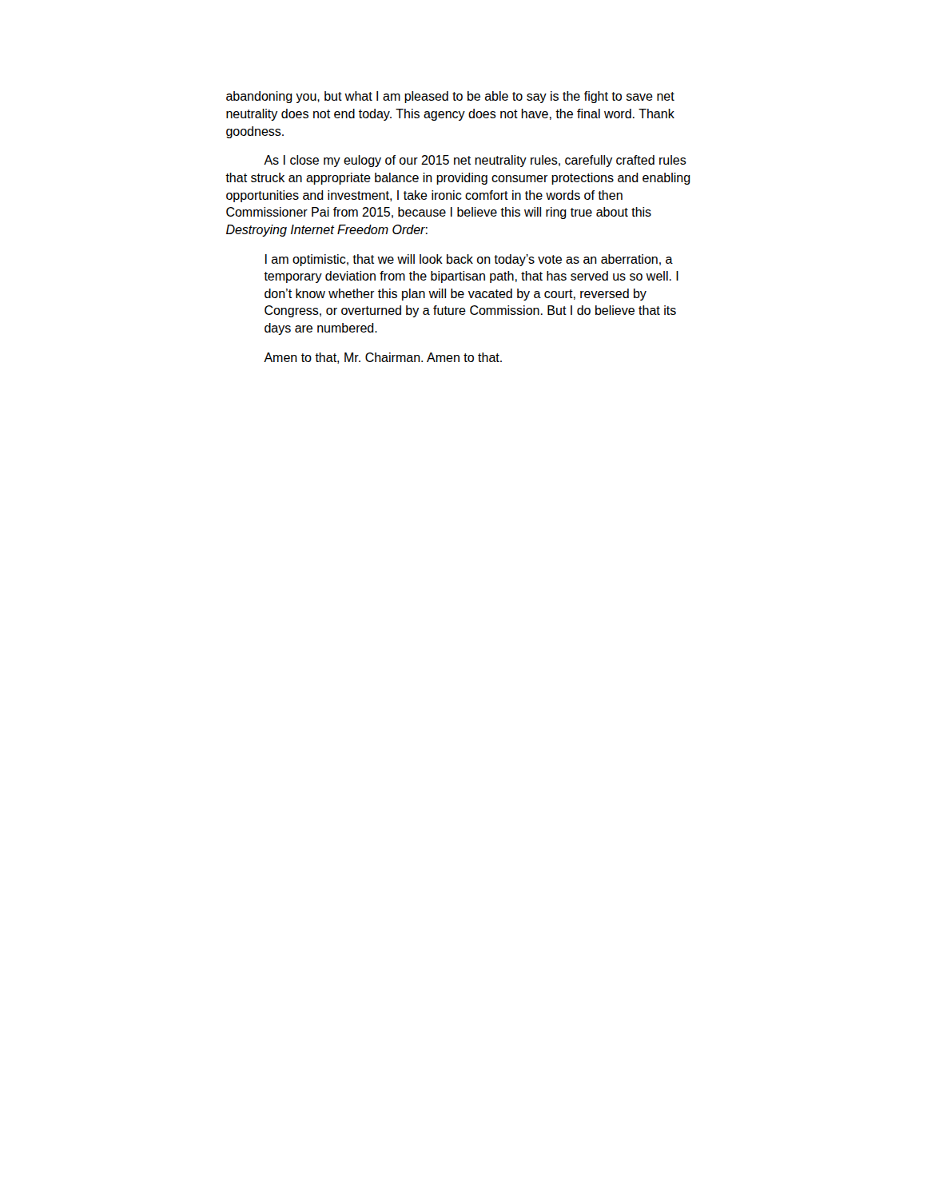abandoning you, but what I am pleased to be able to say is the fight to save net neutrality does not end today. This agency does not have, the final word. Thank goodness.
As I close my eulogy of our 2015 net neutrality rules, carefully crafted rules that struck an appropriate balance in providing consumer protections and enabling opportunities and investment, I take ironic comfort in the words of then Commissioner Pai from 2015, because I believe this will ring true about this Destroying Internet Freedom Order:
I am optimistic, that we will look back on today’s vote as an aberration, a temporary deviation from the bipartisan path, that has served us so well. I don’t know whether this plan will be vacated by a court, reversed by Congress, or overturned by a future Commission. But I do believe that its days are numbered.
Amen to that, Mr. Chairman. Amen to that.